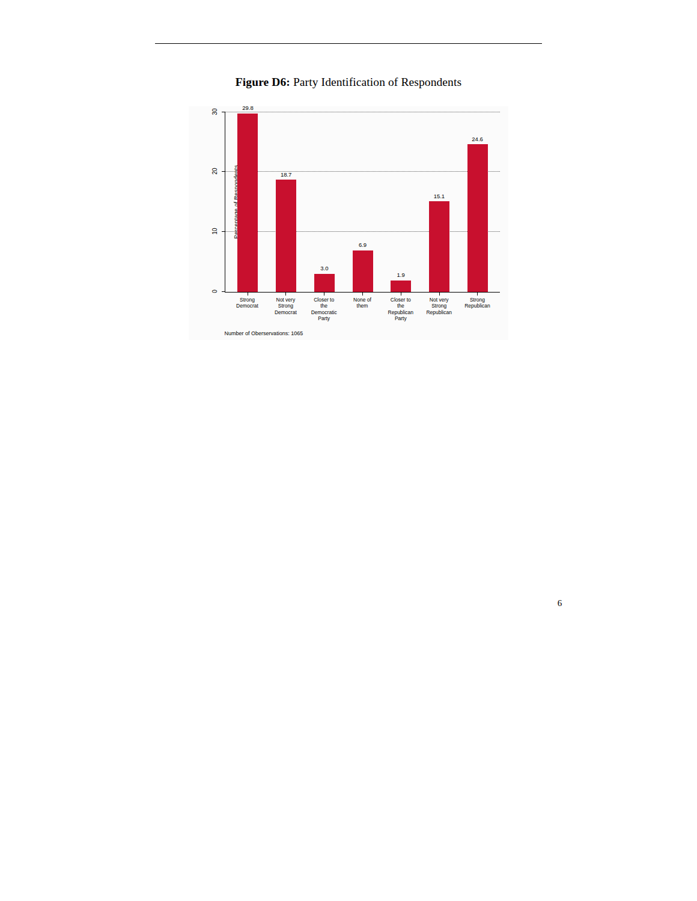Figure D6: Party Identification of Respondents
Percentage of Respondents
0
10
20
30
29.8
18.7
3.0
6.9
1.9
15.1
24.6
Strong
Democrat
Not very
Strong
Democrat
Closer to
the
Democratic
Party
None of
them
Closer to
the
Republican
Party
Not very
Strong
Republican
Strong
Republican
Number of Oberservations: 1065
6